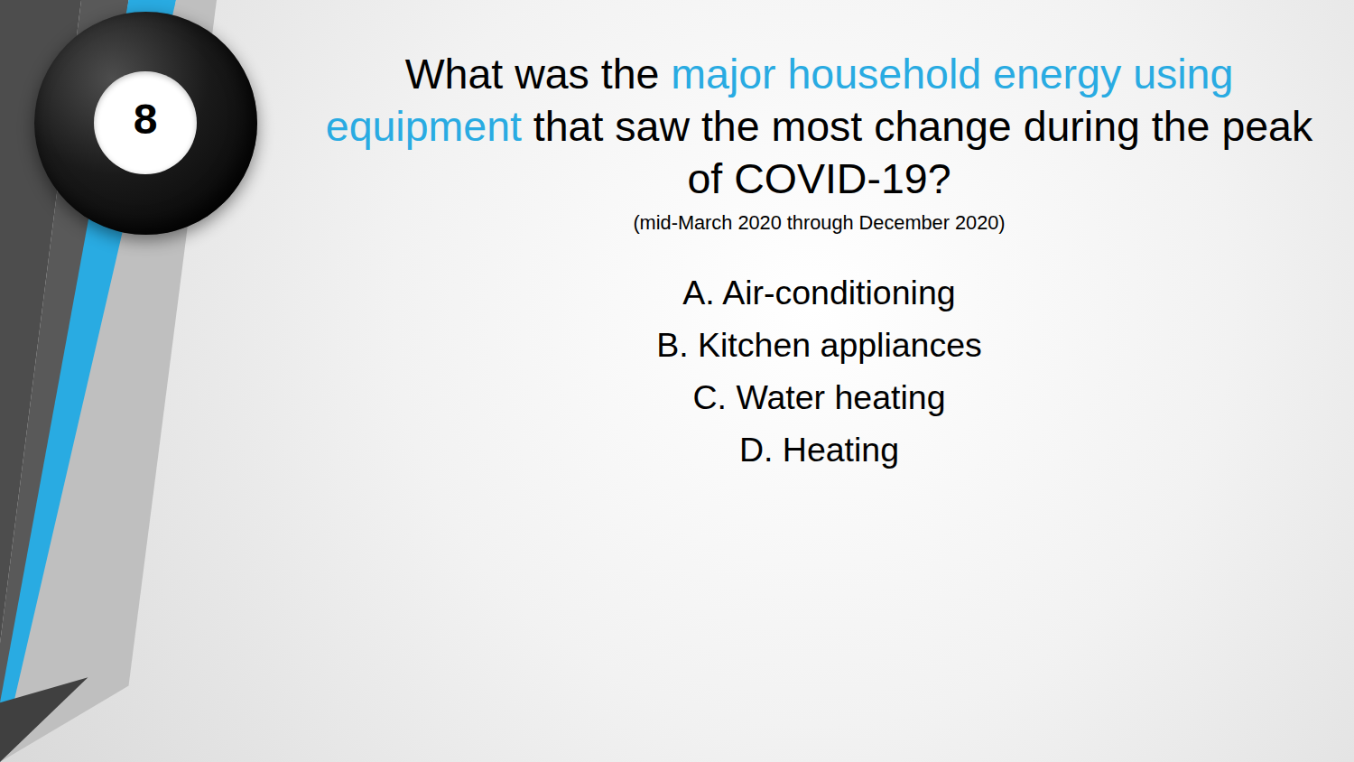8
What was the major household energy using equipment that saw the most change during the peak of COVID-19?
(mid-March 2020 through December 2020)
A. Air-conditioning
B. Kitchen appliances
C. Water heating
D. Heating